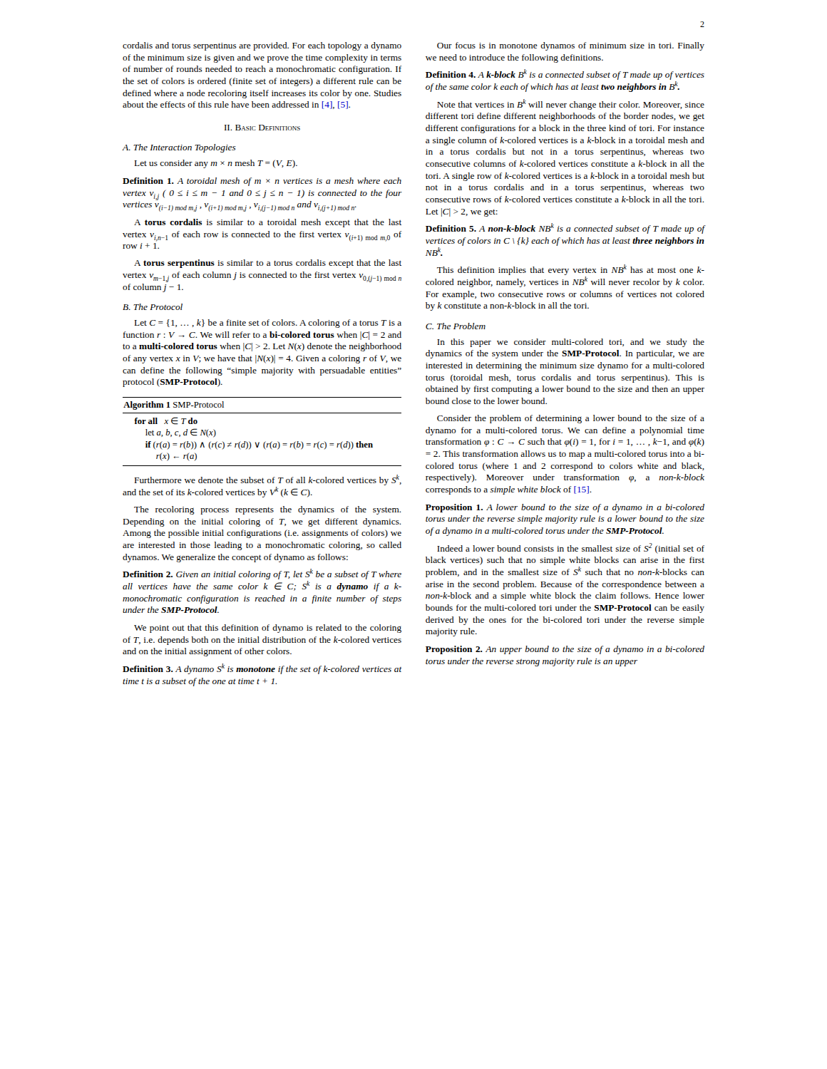2
cordalis and torus serpentinus are provided. For each topology a dynamo of the minimum size is given and we prove the time complexity in terms of number of rounds needed to reach a monochromatic configuration. If the set of colors is ordered (finite set of integers) a different rule can be defined where a node recoloring itself increases its color by one. Studies about the effects of this rule have been addressed in [4], [5].
II. Basic Definitions
A. The Interaction Topologies
Let us consider any m × n mesh T = (V, E).
Definition 1. A toroidal mesh of m × n vertices is a mesh where each vertex vi,j ( 0 ≤ i ≤ m − 1 and 0 ≤ j ≤ n − 1) is connected to the four vertices v(i−1) mod m,j , v(i+1) mod m,j , vi,(j−1) mod n and vi,(j+1) mod n.
A torus cordalis is similar to a toroidal mesh except that the last vertex vi,n−1 of each row is connected to the first vertex v(i+1) mod m,0 of row i + 1.
A torus serpentinus is similar to a torus cordalis except that the last vertex vm−1,j of each column j is connected to the first vertex v0,(j−1) mod n of column j − 1.
B. The Protocol
Let C = {1, … , k} be a finite set of colors. A coloring of a torus T is a function r : V → C. We will refer to a bi-colored torus when |C| = 2 and to a multi-colored torus when |C| > 2. Let N(x) denote the neighborhood of any vertex x in V; we have that |N(x)| = 4. Given a coloring r of V, we can define the following “simple majority with persuadable entities” protocol (SMP-Protocol).
Algorithm 1 SMP-Protocol
for all x ∈ T do
let a, b, c, d ∈ N(x)
if (r(a) = r(b)) ∧ (r(c) ≠ r(d)) ∨ (r(a) = r(b) = r(c) = r(d)) then
r(x) ← r(a)
Furthermore we denote the subset of T of all k-colored vertices by Sk, and the set of its k-colored vertices by Vk (k ∈ C).
The recoloring process represents the dynamics of the system. Depending on the initial coloring of T, we get different dynamics. Among the possible initial configurations (i.e. assignments of colors) we are interested in those leading to a monochromatic coloring, so called dynamos. We generalize the concept of dynamo as follows:
Definition 2. Given an initial coloring of T, let Sk be a subset of T where all vertices have the same color k ∈ C; Sk is a dynamo if a k-monochromatic configuration is reached in a finite number of steps under the SMP-Protocol.
We point out that this definition of dynamo is related to the coloring of T, i.e. depends both on the initial distribution of the k-colored vertices and on the initial assignment of other colors.
Definition 3. A dynamo Sk is monotone if the set of k-colored vertices at time t is a subset of the one at time t + 1.
Our focus is in monotone dynamos of minimum size in tori. Finally we need to introduce the following definitions.
Definition 4. A k-block Bk is a connected subset of T made up of vertices of the same color k each of which has at least two neighbors in Bk.
Note that vertices in Bk will never change their color. Moreover, since different tori define different neighborhoods of the border nodes, we get different configurations for a block in the three kind of tori. For instance a single column of k-colored vertices is a k-block in a toroidal mesh and in a torus cordalis but not in a torus serpentinus, whereas two consecutive columns of k-colored vertices constitute a k-block in all the tori. A single row of k-colored vertices is a k-block in a toroidal mesh but not in a torus cordalis and in a torus serpentinus, whereas two consecutive rows of k-colored vertices constitute a k-block in all the tori. Let |C| > 2, we get:
Definition 5. A non-k-block NBk is a connected subset of T made up of vertices of colors in C \ {k} each of which has at least three neighbors in NBk.
This definition implies that every vertex in NBk has at most one k-colored neighbor, namely, vertices in NBk will never recolor by k color. For example, two consecutive rows or columns of vertices not colored by k constitute a non-k-block in all the tori.
C. The Problem
In this paper we consider multi-colored tori, and we study the dynamics of the system under the SMP-Protocol. In particular, we are interested in determining the minimum size dynamo for a multi-colored torus (toroidal mesh, torus cordalis and torus serpentinus). This is obtained by first computing a lower bound to the size and then an upper bound close to the lower bound.
Consider the problem of determining a lower bound to the size of a dynamo for a multi-colored torus. We can define a polynomial time transformation φ : C → C such that φ(i) = 1, for i = 1, … , k−1, and φ(k) = 2. This transformation allows us to map a multi-colored torus into a bi-colored torus (where 1 and 2 correspond to colors white and black, respectively). Moreover under transformation φ, a non-k-block corresponds to a simple white block of [15].
Proposition 1. A lower bound to the size of a dynamo in a bi-colored torus under the reverse simple majority rule is a lower bound to the size of a dynamo in a multi-colored torus under the SMP-Protocol.
Indeed a lower bound consists in the smallest size of S2 (initial set of black vertices) such that no simple white blocks can arise in the first problem, and in the smallest size of Sk such that no non-k-blocks can arise in the second problem. Because of the correspondence between a non-k-block and a simple white block the claim follows. Hence lower bounds for the multi-colored tori under the SMP-Protocol can be easily derived by the ones for the bi-colored tori under the reverse simple majority rule.
Proposition 2. An upper bound to the size of a dynamo in a bi-colored torus under the reverse strong majority rule is an upper